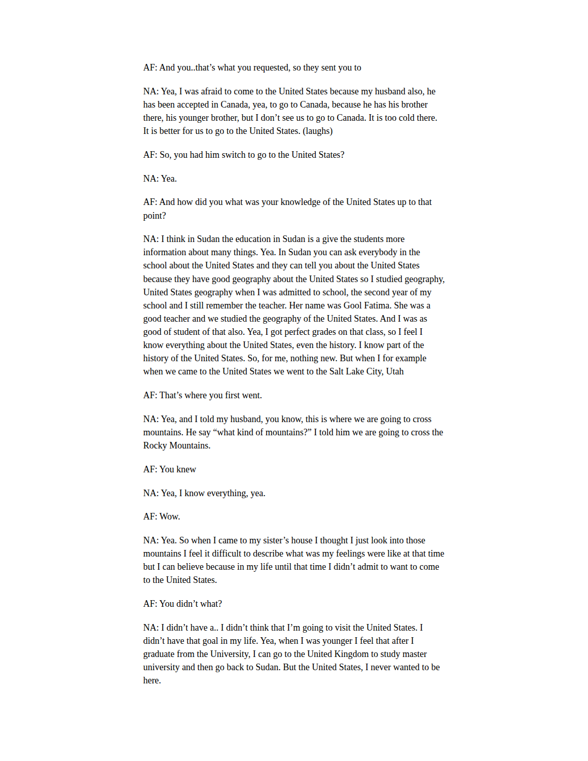AF: And you..that’s what you requested, so they sent you to
NA: Yea, I was afraid to come to the United States because my husband also, he has been accepted in Canada, yea, to go to Canada, because he has his brother there, his younger brother, but I don’t see us to go to Canada. It is too cold there. It is better for us to go to the United States. (laughs)
AF: So, you had him switch to go to the United States?
NA: Yea.
AF: And how did you what was your knowledge of the United States up to that point?
NA: I think in Sudan the education in Sudan is a give the students more information about many things. Yea. In Sudan you can ask everybody in the school about the United States and they can tell you about the United States because they have good geography about the United States so I studied geography, United States geography when I was admitted to school, the second year of my school and I still remember the teacher. Her name was Gool Fatima. She was a good teacher and we studied the geography of the United States. And I was as good of student of that also. Yea, I got perfect grades on that class, so I feel I know everything about the United States, even the history. I know part of the history of the United States. So, for me, nothing new. But when I for example when we came to the United States we went to the Salt Lake City, Utah
AF: That’s where you first went.
NA: Yea, and I told my husband, you know, this is where we are going to cross mountains. He say “what kind of mountains?” I told him we are going to cross the Rocky Mountains.
AF: You knew
NA: Yea, I know everything, yea.
AF: Wow.
NA: Yea. So when I came to my sister’s house I thought I just look into those mountains I feel it difficult to describe what was my feelings were like at that time but I can believe because in my life until that time I didn’t admit to want to come to the United States.
AF: You didn’t what?
NA: I didn’t have a.. I didn’t think that I’m going to visit the United States. I didn’t have that goal in my life. Yea, when I was younger I feel that after I graduate from the University, I can go to the United Kingdom to study master university and then go back to Sudan. But the United States, I never wanted to be here.